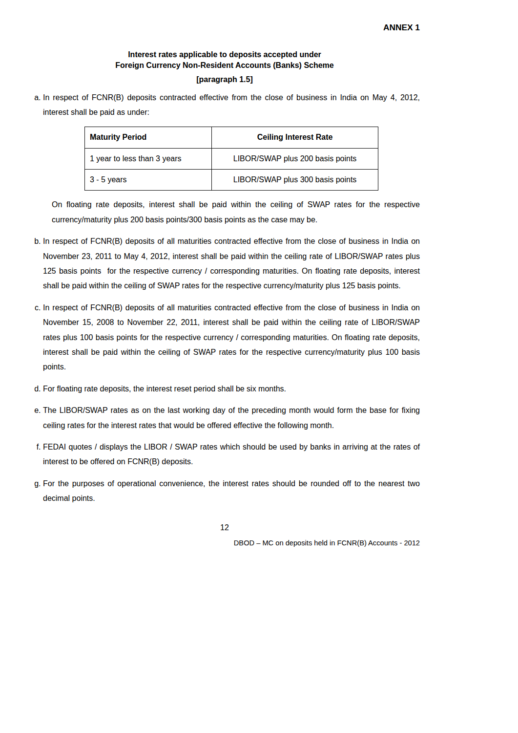ANNEX 1
Interest rates applicable to deposits accepted under
Foreign Currency Non-Resident Accounts (Banks) Scheme
[paragraph 1.5]
In respect of FCNR(B) deposits contracted effective from the close of business in India on May 4, 2012, interest shall be paid as under:
| Maturity Period | Ceiling Interest Rate |
| --- | --- |
| 1 year to less than 3 years | LIBOR/SWAP plus 200 basis points |
| 3 - 5 years | LIBOR/SWAP plus 300 basis points |
On floating rate deposits, interest shall be paid within the ceiling of SWAP rates for the respective currency/maturity plus 200 basis points/300 basis points as the case may be.
In respect of FCNR(B) deposits of all maturities contracted effective from the close of business in India on November 23, 2011 to May 4, 2012, interest shall be paid within the ceiling rate of LIBOR/SWAP rates plus 125 basis points for the respective currency / corresponding maturities. On floating rate deposits, interest shall be paid within the ceiling of SWAP rates for the respective currency/maturity plus 125 basis points.
In respect of FCNR(B) deposits of all maturities contracted effective from the close of business in India on November 15, 2008 to November 22, 2011, interest shall be paid within the ceiling rate of LIBOR/SWAP rates plus 100 basis points for the respective currency / corresponding maturities. On floating rate deposits, interest shall be paid within the ceiling of SWAP rates for the respective currency/maturity plus 100 basis points.
For floating rate deposits, the interest reset period shall be six months.
The LIBOR/SWAP rates as on the last working day of the preceding month would form the base for fixing ceiling rates for the interest rates that would be offered effective the following month.
FEDAI quotes / displays the LIBOR / SWAP rates which should be used by banks in arriving at the rates of interest to be offered on FCNR(B) deposits.
For the purposes of operational convenience, the interest rates should be rounded off to the nearest two decimal points.
12
DBOD – MC on deposits held in FCNR(B) Accounts - 2012